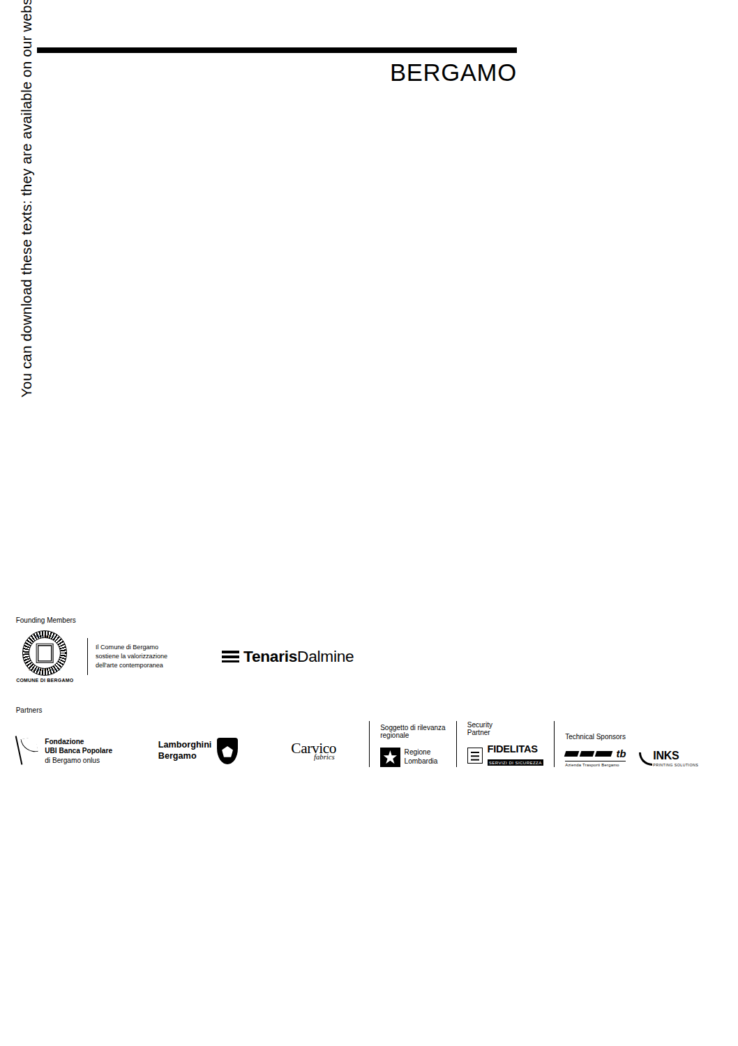BERGAMO
You can download these texts: they are available on our website (gamec.it).
Founding Members
BERGAMO
CITTÀ DEI MILLE
COMUNE DI BERGAMO
Il Comune di Bergamo
sostiene la valorizzazione
dell'arte contemporanea
Tenaris Dalmine
Partners
Fondazione
UBI Banca Popolare
di Bergamo onlus
Lamborghini
Bergamo
Carvico
fabrics
Soggetto di rilevanza
regionale
Regione
Lombardia
Security
Partner
FIDELITAS
SERVIZI DI SICUREZZA
Technical Sponsors
tb
Azienda Trasporti Bergamo
INKS
PRINTING SOLUTIONS